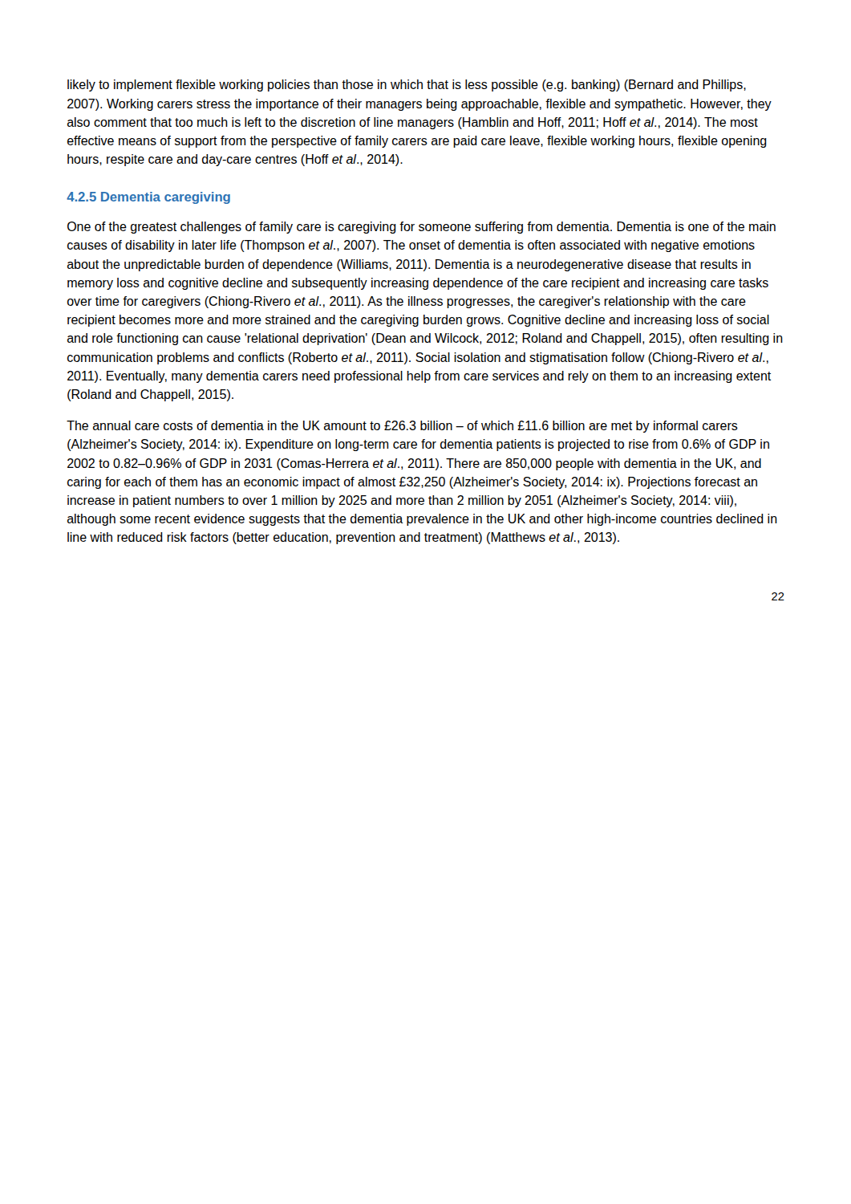likely to implement flexible working policies than those in which that is less possible (e.g. banking) (Bernard and Phillips, 2007). Working carers stress the importance of their managers being approachable, flexible and sympathetic. However, they also comment that too much is left to the discretion of line managers (Hamblin and Hoff, 2011; Hoff et al., 2014). The most effective means of support from the perspective of family carers are paid care leave, flexible working hours, flexible opening hours, respite care and day-care centres (Hoff et al., 2014).
4.2.5 Dementia caregiving
One of the greatest challenges of family care is caregiving for someone suffering from dementia. Dementia is one of the main causes of disability in later life (Thompson et al., 2007). The onset of dementia is often associated with negative emotions about the unpredictable burden of dependence (Williams, 2011). Dementia is a neurodegenerative disease that results in memory loss and cognitive decline and subsequently increasing dependence of the care recipient and increasing care tasks over time for caregivers (Chiong-Rivero et al., 2011). As the illness progresses, the caregiver's relationship with the care recipient becomes more and more strained and the caregiving burden grows. Cognitive decline and increasing loss of social and role functioning can cause 'relational deprivation' (Dean and Wilcock, 2012; Roland and Chappell, 2015), often resulting in communication problems and conflicts (Roberto et al., 2011). Social isolation and stigmatisation follow (Chiong-Rivero et al., 2011). Eventually, many dementia carers need professional help from care services and rely on them to an increasing extent (Roland and Chappell, 2015).
The annual care costs of dementia in the UK amount to £26.3 billion – of which £11.6 billion are met by informal carers (Alzheimer's Society, 2014: ix). Expenditure on long-term care for dementia patients is projected to rise from 0.6% of GDP in 2002 to 0.82–0.96% of GDP in 2031 (Comas-Herrera et al., 2011). There are 850,000 people with dementia in the UK, and caring for each of them has an economic impact of almost £32,250 (Alzheimer's Society, 2014: ix). Projections forecast an increase in patient numbers to over 1 million by 2025 and more than 2 million by 2051 (Alzheimer's Society, 2014: viii), although some recent evidence suggests that the dementia prevalence in the UK and other high-income countries declined in line with reduced risk factors (better education, prevention and treatment) (Matthews et al., 2013).
22